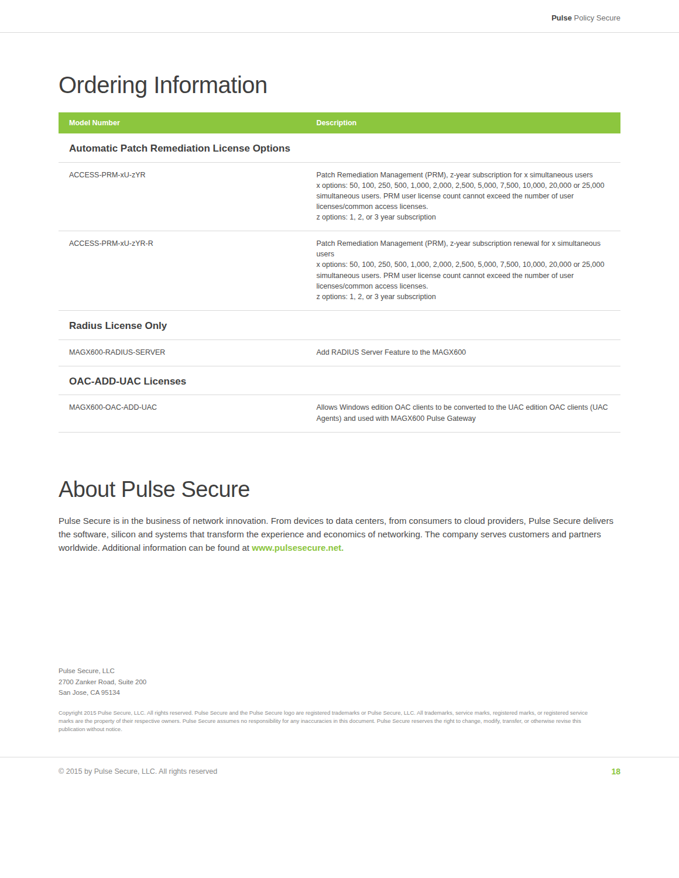Pulse Policy Secure
Ordering Information
| Model Number | Description |
| --- | --- |
| Automatic Patch Remediation License Options |
| ACCESS-PRM-xU-zYR | Patch Remediation Management (PRM), z-year subscription for x simultaneous users x options: 50, 100, 250, 500, 1,000, 2,000, 2,500, 5,000, 7,500, 10,000, 20,000 or 25,000 simultaneous users. PRM user license count cannot exceed the number of user licenses/common access licenses. z options: 1, 2, or 3 year subscription |
| ACCESS-PRM-xU-zYR-R | Patch Remediation Management (PRM), z-year subscription renewal for x simultaneous users x options: 50, 100, 250, 500, 1,000, 2,000, 2,500, 5,000, 7,500, 10,000, 20,000 or 25,000 simultaneous users. PRM user license count cannot exceed the number of user licenses/common access licenses. z options: 1, 2, or 3 year subscription |
| Radius License Only |
| MAGX600-RADIUS-SERVER | Add RADIUS Server Feature to the MAGX600 |
| OAC-ADD-UAC Licenses |
| MAGX600-OAC-ADD-UAC | Allows Windows edition OAC clients to be converted to the UAC edition OAC clients (UAC Agents) and used with MAGX600 Pulse Gateway |
About Pulse Secure
Pulse Secure is in the business of network innovation. From devices to data centers, from consumers to cloud providers, Pulse Secure delivers the software, silicon and systems that transform the experience and economics of networking. The company serves customers and partners worldwide. Additional information can be found at www.pulsesecure.net.
Pulse Secure, LLC
2700 Zanker Road, Suite 200
San Jose, CA 95134
Copyright 2015 Pulse Secure, LLC. All rights reserved. Pulse Secure and the Pulse Secure logo are registered trademarks or Pulse Secure, LLC. All trademarks, service marks, registered marks, or registered service marks are the property of their respective owners. Pulse Secure assumes no responsibility for any inaccuracies in this document. Pulse Secure reserves the right to change, modify, transfer, or otherwise revise this publication without notice.
© 2015 by Pulse Secure, LLC. All rights reserved 18